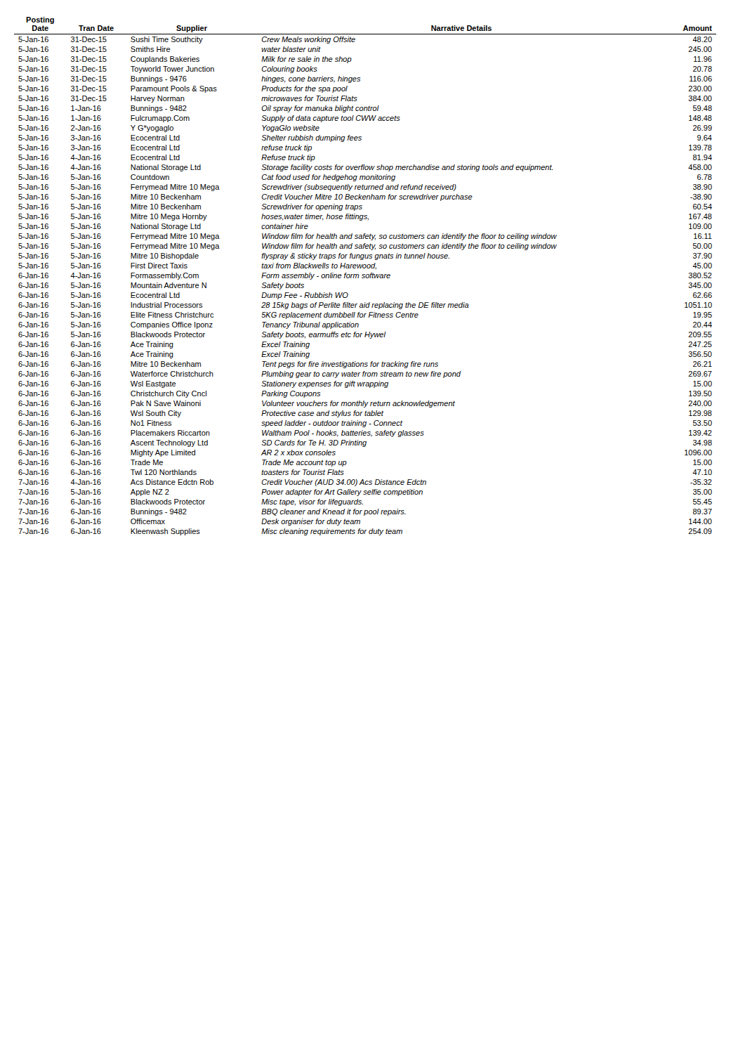| Posting Date | Tran Date | Supplier | Narrative Details | Amount |
| --- | --- | --- | --- | --- |
| 5-Jan-16 | 31-Dec-15 | Sushi Time Southcity | Crew Meals working Offsite | 48.20 |
| 5-Jan-16 | 31-Dec-15 | Smiths Hire | water blaster unit | 245.00 |
| 5-Jan-16 | 31-Dec-15 | Couplands Bakeries | Milk for re sale in the shop | 11.96 |
| 5-Jan-16 | 31-Dec-15 | Toyworld Tower Junction | Colouring books | 20.78 |
| 5-Jan-16 | 31-Dec-15 | Bunnings - 9476 | hinges, cone barriers, hinges | 116.06 |
| 5-Jan-16 | 31-Dec-15 | Paramount Pools & Spas | Products for the spa pool | 230.00 |
| 5-Jan-16 | 31-Dec-15 | Harvey Norman | microwaves for Tourist Flats | 384.00 |
| 5-Jan-16 | 1-Jan-16 | Bunnings - 9482 | Oil spray for manuka blight control | 59.48 |
| 5-Jan-16 | 1-Jan-16 | Fulcrumapp.Com | Supply of data capture tool CWW accets | 148.48 |
| 5-Jan-16 | 2-Jan-16 | Y G*yogaglo | YogaGlo website | 26.99 |
| 5-Jan-16 | 3-Jan-16 | Ecocentral Ltd | Shelter rubbish dumping fees | 9.64 |
| 5-Jan-16 | 3-Jan-16 | Ecocentral Ltd | refuse truck tip | 139.78 |
| 5-Jan-16 | 4-Jan-16 | Ecocentral Ltd | Refuse truck tip | 81.94 |
| 5-Jan-16 | 4-Jan-16 | National Storage Ltd | Storage facility costs for overflow shop merchandise and storing tools and equipment. | 458.00 |
| 5-Jan-16 | 5-Jan-16 | Countdown | Cat food used for hedgehog monitoring | 6.78 |
| 5-Jan-16 | 5-Jan-16 | Ferrymead Mitre 10 Mega | Screwdriver (subsequently returned and refund received) | 38.90 |
| 5-Jan-16 | 5-Jan-16 | Mitre 10 Beckenham | Credit Voucher Mitre 10 Beckenham for screwdriver purchase | -38.90 |
| 5-Jan-16 | 5-Jan-16 | Mitre 10 Beckenham | Screwdriver for opening traps | 60.54 |
| 5-Jan-16 | 5-Jan-16 | Mitre 10 Mega Hornby | hoses,water timer, hose fittings, | 167.48 |
| 5-Jan-16 | 5-Jan-16 | National Storage Ltd | container hire | 109.00 |
| 5-Jan-16 | 5-Jan-16 | Ferrymead Mitre 10 Mega | Window film for health and safety, so customers can identify the floor to ceiling window | 16.11 |
| 5-Jan-16 | 5-Jan-16 | Ferrymead Mitre 10 Mega | Window film for health and safety, so customers can identify the floor to ceiling window | 50.00 |
| 5-Jan-16 | 5-Jan-16 | Mitre 10 Bishopdale | flyspray & sticky traps for fungus gnats in tunnel house. | 37.90 |
| 5-Jan-16 | 5-Jan-16 | First Direct Taxis | taxi from Blackwells to Harewood, | 45.00 |
| 6-Jan-16 | 4-Jan-16 | Formassembly.Com | Form assembly - online form software | 380.52 |
| 6-Jan-16 | 5-Jan-16 | Mountain Adventure N | Safety boots | 345.00 |
| 6-Jan-16 | 5-Jan-16 | Ecocentral Ltd | Dump Fee - Rubbish WO | 62.66 |
| 6-Jan-16 | 5-Jan-16 | Industrial Processors | 28 15kg bags of Perlite filter aid replacing the DE filter media | 1051.10 |
| 6-Jan-16 | 5-Jan-16 | Elite Fitness Christchurc | 5KG replacement dumbbell for Fitness Centre | 19.95 |
| 6-Jan-16 | 5-Jan-16 | Companies Office Iponz | Tenancy Tribunal application | 20.44 |
| 6-Jan-16 | 5-Jan-16 | Blackwoods Protector | Safety boots, earmuffs etc for Hywel | 209.55 |
| 6-Jan-16 | 6-Jan-16 | Ace Training | Excel Training | 247.25 |
| 6-Jan-16 | 6-Jan-16 | Ace Training | Excel Training | 356.50 |
| 6-Jan-16 | 6-Jan-16 | Mitre 10 Beckenham | Tent pegs for fire investigations for tracking fire runs | 26.21 |
| 6-Jan-16 | 6-Jan-16 | Waterforce Christchurch | Plumbing gear to carry water from stream to new fire pond | 269.67 |
| 6-Jan-16 | 6-Jan-16 | Wsl Eastgate | Stationery expenses for gift wrapping | 15.00 |
| 6-Jan-16 | 6-Jan-16 | Christchurch City Cncl | Parking Coupons | 139.50 |
| 6-Jan-16 | 6-Jan-16 | Pak N Save Wainoni | Volunteer vouchers for monthly return acknowledgement | 240.00 |
| 6-Jan-16 | 6-Jan-16 | Wsl South City | Protective case and stylus for tablet | 129.98 |
| 6-Jan-16 | 6-Jan-16 | No1 Fitness | speed ladder - outdoor training - Connect | 53.50 |
| 6-Jan-16 | 6-Jan-16 | Placemakers Riccarton | Waltham Pool - hooks, batteries, safety glasses | 139.42 |
| 6-Jan-16 | 6-Jan-16 | Ascent Technology Ltd | SD Cards for Te H. 3D Printing | 34.98 |
| 6-Jan-16 | 6-Jan-16 | Mighty Ape Limited | AR 2 x xbox consoles | 1096.00 |
| 6-Jan-16 | 6-Jan-16 | Trade Me | Trade Me account top up | 15.00 |
| 6-Jan-16 | 6-Jan-16 | Twl 120 Northlands | toasters for Tourist Flats | 47.10 |
| 7-Jan-16 | 4-Jan-16 | Acs Distance Edctn Rob | Credit Voucher (AUD 34.00) Acs Distance Edctn | -35.32 |
| 7-Jan-16 | 5-Jan-16 | Apple NZ 2 | Power adapter for Art Gallery selfie competition | 35.00 |
| 7-Jan-16 | 6-Jan-16 | Blackwoods Protector | Misc tape, visor for lifeguards. | 55.45 |
| 7-Jan-16 | 6-Jan-16 | Bunnings - 9482 | BBQ cleaner and Knead it for pool repairs. | 89.37 |
| 7-Jan-16 | 6-Jan-16 | Officemax | Desk organiser for duty team | 144.00 |
| 7-Jan-16 | 6-Jan-16 | Kleenwash Supplies | Misc cleaning requirements for duty team | 254.09 |